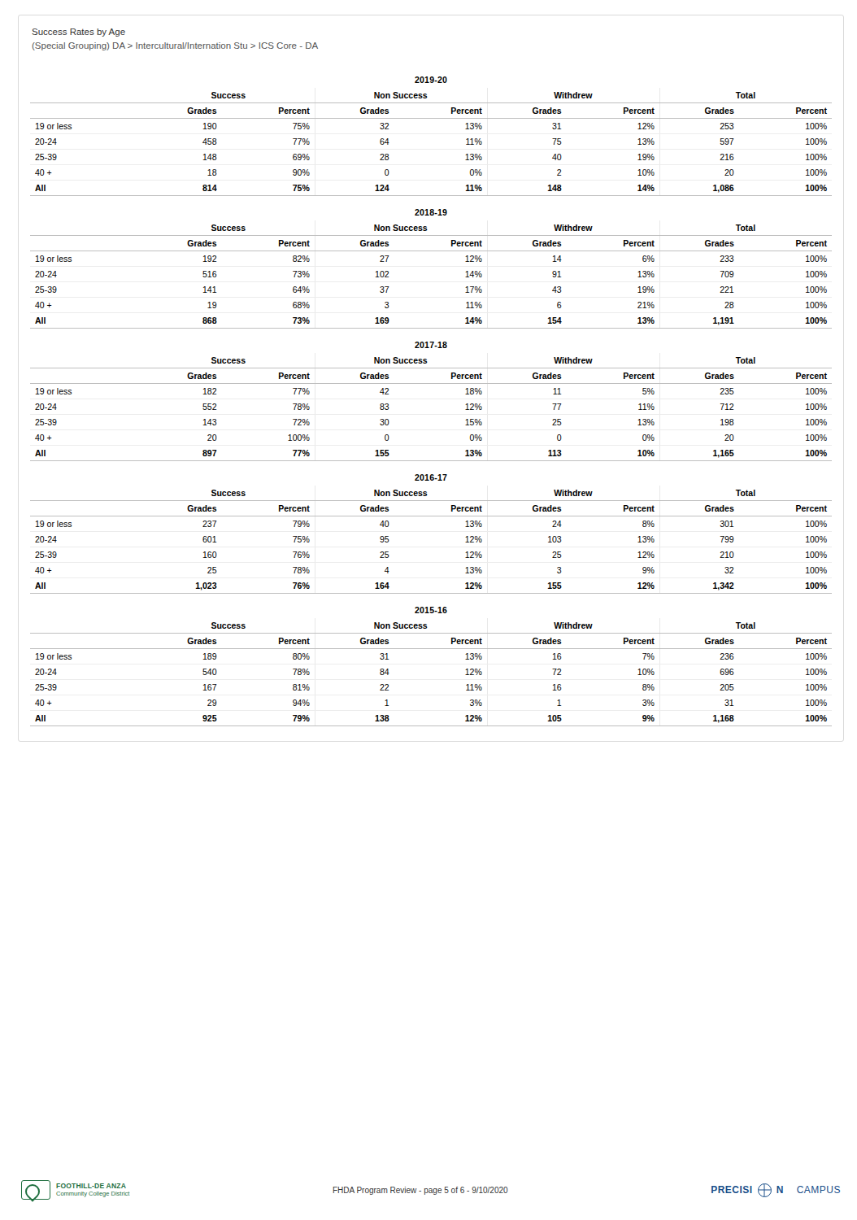Success Rates by Age
(Special Grouping) DA > Intercultural/Internation Stu > ICS Core - DA
2019-20
| | Success | Non Success | Withdrew | Total |
| --- | --- | --- | --- | --- |
| | Grades | Percent | Grades | Percent | Grades | Percent | Grades | Percent |
| 19 or less | 190 | 75% | 32 | 13% | 31 | 12% | 253 | 100% |
| 20-24 | 458 | 77% | 64 | 11% | 75 | 13% | 597 | 100% |
| 25-39 | 148 | 69% | 28 | 13% | 40 | 19% | 216 | 100% |
| 40 + | 18 | 90% | 0 | 0% | 2 | 10% | 20 | 100% |
| All | 814 | 75% | 124 | 11% | 148 | 14% | 1,086 | 100% |
2018-19
| | Success | Non Success | Withdrew | Total |
| --- | --- | --- | --- | --- |
| | Grades | Percent | Grades | Percent | Grades | Percent | Grades | Percent |
| 19 or less | 192 | 82% | 27 | 12% | 14 | 6% | 233 | 100% |
| 20-24 | 516 | 73% | 102 | 14% | 91 | 13% | 709 | 100% |
| 25-39 | 141 | 64% | 37 | 17% | 43 | 19% | 221 | 100% |
| 40 + | 19 | 68% | 3 | 11% | 6 | 21% | 28 | 100% |
| All | 868 | 73% | 169 | 14% | 154 | 13% | 1,191 | 100% |
2017-18
| | Success | Non Success | Withdrew | Total |
| --- | --- | --- | --- | --- |
| | Grades | Percent | Grades | Percent | Grades | Percent | Grades | Percent |
| 19 or less | 182 | 77% | 42 | 18% | 11 | 5% | 235 | 100% |
| 20-24 | 552 | 78% | 83 | 12% | 77 | 11% | 712 | 100% |
| 25-39 | 143 | 72% | 30 | 15% | 25 | 13% | 198 | 100% |
| 40 + | 20 | 100% | 0 | 0% | 0 | 0% | 20 | 100% |
| All | 897 | 77% | 155 | 13% | 113 | 10% | 1,165 | 100% |
2016-17
| | Success | Non Success | Withdrew | Total |
| --- | --- | --- | --- | --- |
| | Grades | Percent | Grades | Percent | Grades | Percent | Grades | Percent |
| 19 or less | 237 | 79% | 40 | 13% | 24 | 8% | 301 | 100% |
| 20-24 | 601 | 75% | 95 | 12% | 103 | 13% | 799 | 100% |
| 25-39 | 160 | 76% | 25 | 12% | 25 | 12% | 210 | 100% |
| 40 + | 25 | 78% | 4 | 13% | 3 | 9% | 32 | 100% |
| All | 1,023 | 76% | 164 | 12% | 155 | 12% | 1,342 | 100% |
2015-16
| | Success | Non Success | Withdrew | Total |
| --- | --- | --- | --- | --- |
| | Grades | Percent | Grades | Percent | Grades | Percent | Grades | Percent |
| 19 or less | 189 | 80% | 31 | 13% | 16 | 7% | 236 | 100% |
| 20-24 | 540 | 78% | 84 | 12% | 72 | 10% | 696 | 100% |
| 25-39 | 167 | 81% | 22 | 11% | 16 | 8% | 205 | 100% |
| 40 + | 29 | 94% | 1 | 3% | 1 | 3% | 31 | 100% |
| All | 925 | 79% | 138 | 12% | 105 | 9% | 1,168 | 100% |
FOOTHILL-DE ANZA
Community College District
FHDA Program Review - page 5 of 6 - 9/10/2020
PRECISI N CAMPUS